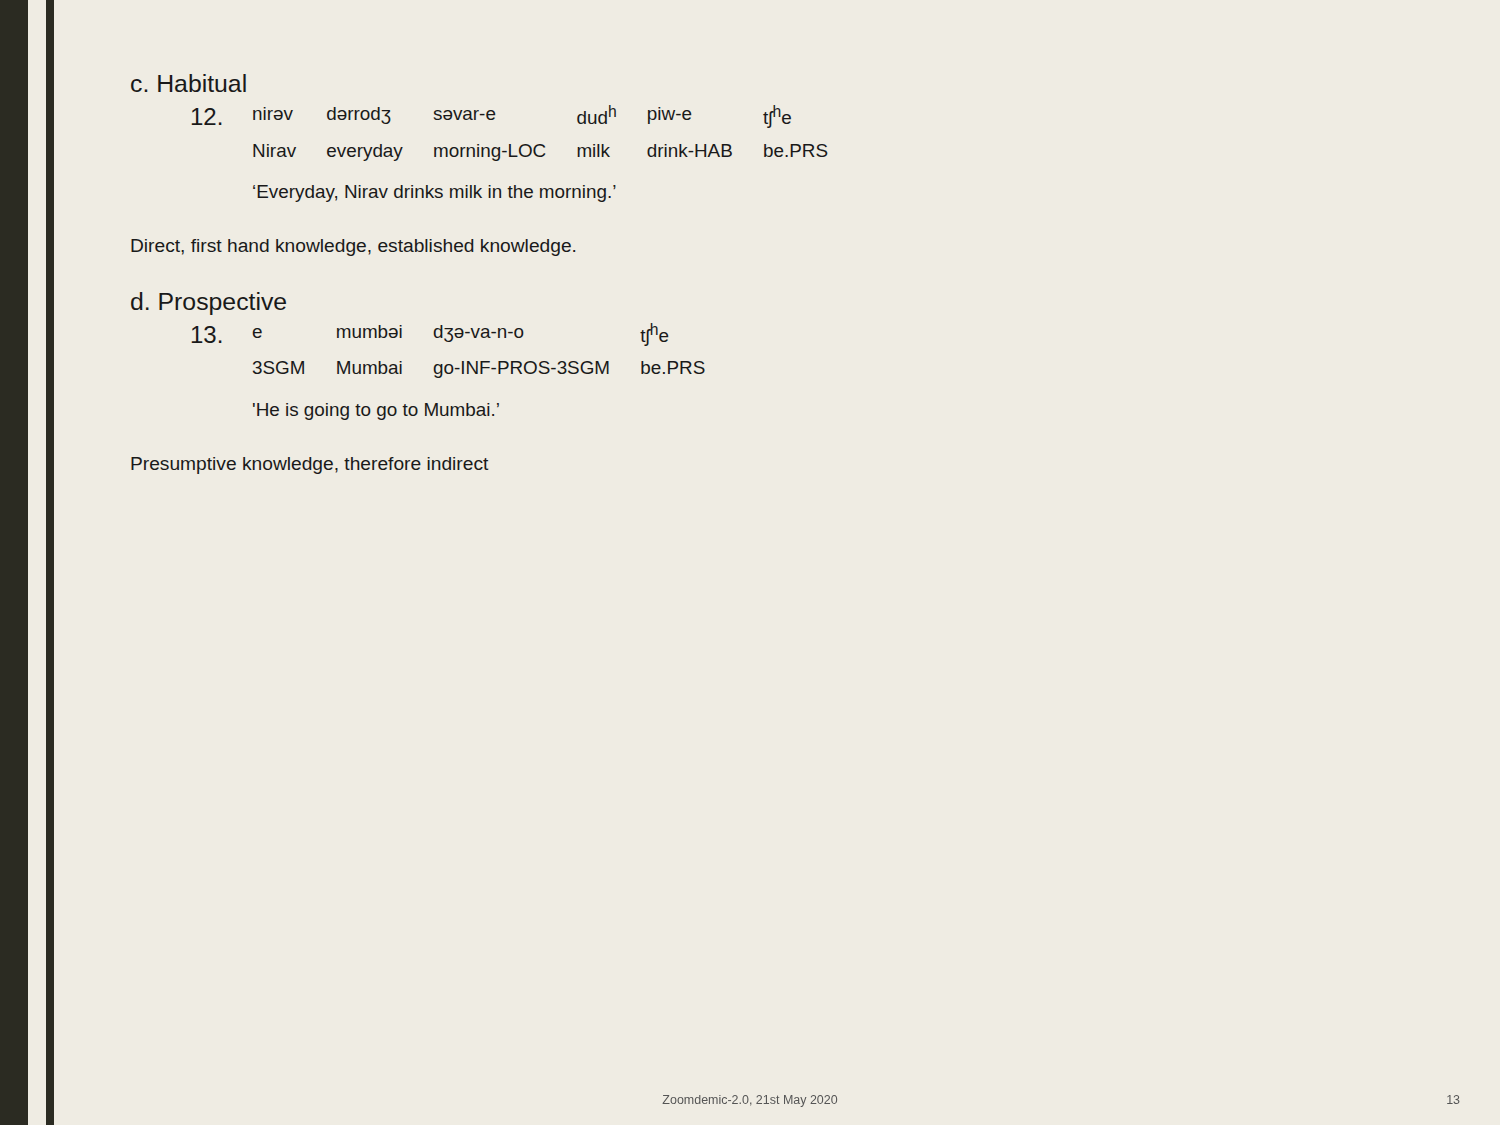c. Habitual
12.
| nirəv | dərrodʒ | səvar-e | dud h | piw-e | tʃ h e |
| Nirav | everyday | morning-LOC | milk | drink-HAB | be.PRS |
| ‘Everyday, Nirav drinks milk in the morning.’ |
Direct, first hand knowledge, established knowledge.
d. Prospective
13.
| e | mumbəi | dʒə-va-n-o | tʃ h e |
| 3SGM | Mumbai | go-INF-PROS-3SGM | be.PRS |
| 'He is going to go to Mumbai.’ |
Presumptive knowledge, therefore indirect
Zoomdemic-2.0, 21st May 2020
13